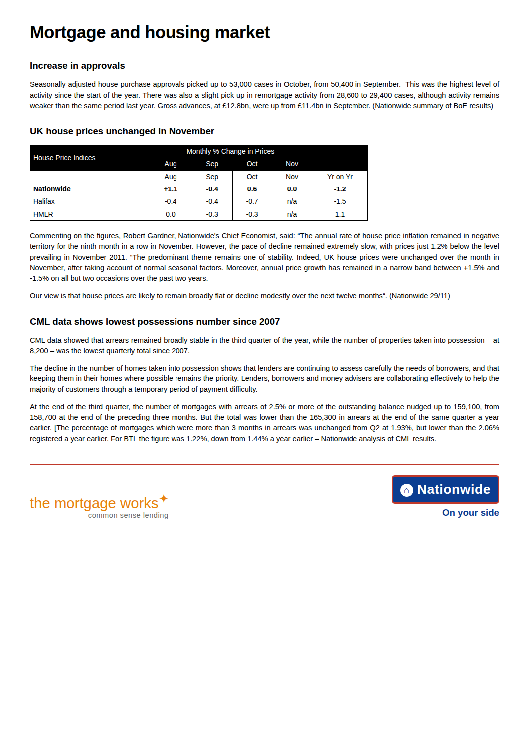Mortgage and housing market
Increase in approvals
Seasonally adjusted house purchase approvals picked up to 53,000 cases in October, from 50,400 in September. This was the highest level of activity since the start of the year. There was also a slight pick up in remortgage activity from 28,600 to 29,400 cases, although activity remains weaker than the same period last year. Gross advances, at £12.8bn, were up from £11.4bn in September. (Nationwide summary of BoE results)
UK house prices unchanged in November
| House Price Indices | Monthly % Change in Prices | |
| --- | --- | --- |
| Aug | Sep | Oct | Nov |
| | Aug | Sep | Oct | Nov | Yr on Yr |
| Nationwide | +1.1 | -0.4 | 0.6 | 0.0 | -1.2 |
| Halifax | -0.4 | -0.4 | -0.7 | n/a | -1.5 |
| HMLR | 0.0 | -0.3 | -0.3 | n/a | 1.1 |
Commenting on the figures, Robert Gardner, Nationwide's Chief Economist, said: “The annual rate of house price inflation remained in negative territory for the ninth month in a row in November. However, the pace of decline remained extremely slow, with prices just 1.2% below the level prevailing in November 2011. “The predominant theme remains one of stability. Indeed, UK house prices were unchanged over the month in November, after taking account of normal seasonal factors. Moreover, annual price growth has remained in a narrow band between +1.5% and -1.5% on all but two occasions over the past two years.
Our view is that house prices are likely to remain broadly flat or decline modestly over the next twelve months“. (Nationwide 29/11)
CML data shows lowest possessions number since 2007
CML data showed that arrears remained broadly stable in the third quarter of the year, while the number of properties taken into possession – at 8,200 – was the lowest quarterly total since 2007.
The decline in the number of homes taken into possession shows that lenders are continuing to assess carefully the needs of borrowers, and that keeping them in their homes where possible remains the priority. Lenders, borrowers and money advisers are collaborating effectively to help the majority of customers through a temporary period of payment difficulty.
At the end of the third quarter, the number of mortgages with arrears of 2.5% or more of the outstanding balance nudged up to 159,100, from 158,700 at the end of the preceding three months. But the total was lower than the 165,300 in arrears at the end of the same quarter a year earlier. [The percentage of mortgages which were more than 3 months in arrears was unchanged from Q2 at 1.93%, but lower than the 2.06% registered a year earlier. For BTL the figure was 1.22%, down from 1.44% a year earlier – Nationwide analysis of CML results.
the mortgage works✦
common sense lending
⌂Nationwide
On your side